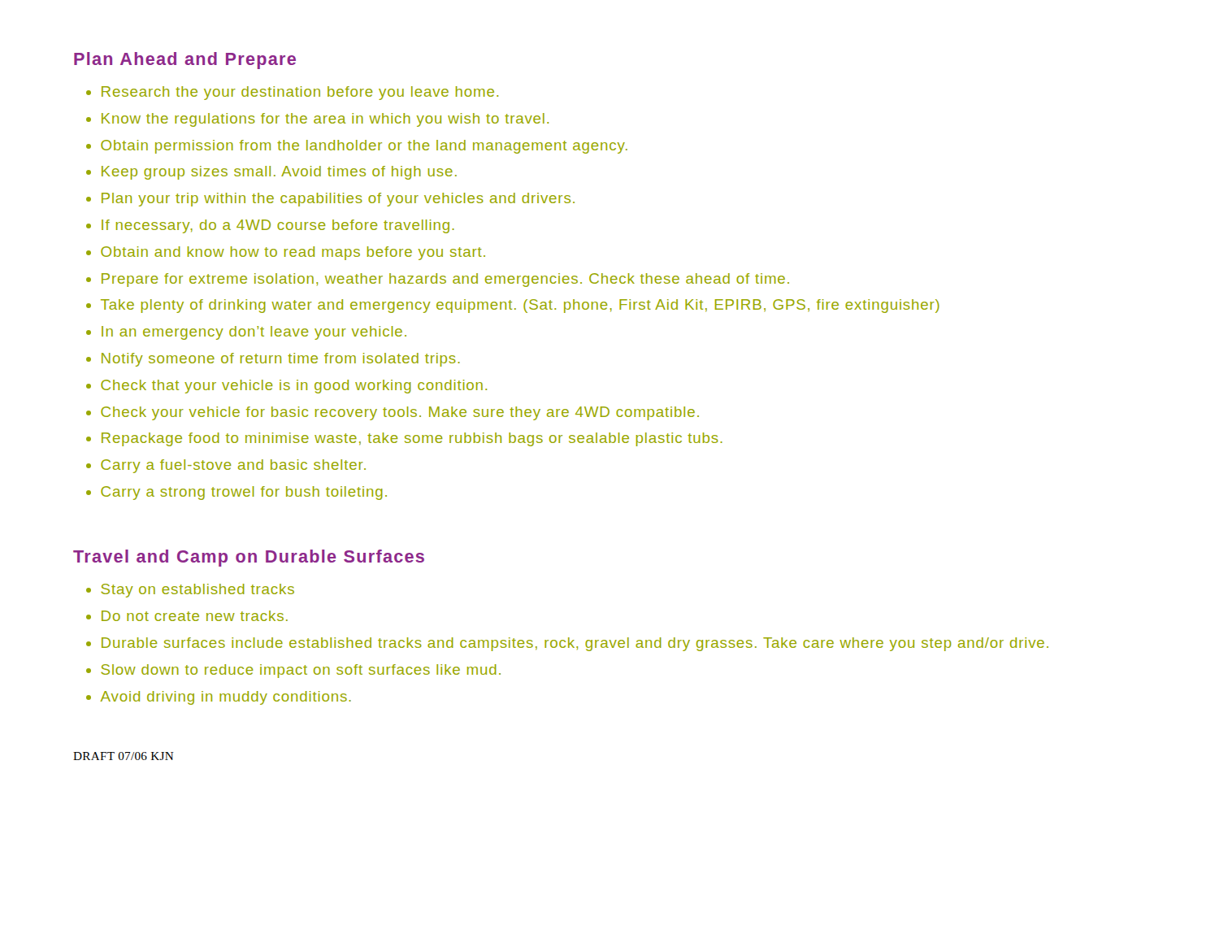Plan Ahead and Prepare
Research the your destination before you leave home.
Know the regulations for the area in which you wish to travel.
Obtain permission from the landholder or the land management agency.
Keep group sizes small. Avoid times of high use.
Plan your trip within the capabilities of your vehicles and drivers.
If necessary, do a 4WD course before travelling.
Obtain and know how to read maps before you start.
Prepare for extreme isolation, weather hazards and emergencies. Check these ahead of time.
Take plenty of drinking water and emergency equipment. (Sat. phone, First Aid Kit, EPIRB, GPS, fire extinguisher)
In an emergency don’t leave your vehicle.
Notify someone of return time from isolated trips.
Check that your vehicle is in good working condition.
Check your vehicle for basic recovery tools. Make sure they are 4WD compatible.
Repackage food to minimise waste, take some rubbish bags or sealable plastic tubs.
Carry a fuel-stove and basic shelter.
Carry a strong trowel for bush toileting.
Travel and Camp on Durable Surfaces
Stay on established tracks
Do not create new tracks.
Durable surfaces include established tracks and campsites, rock, gravel and dry grasses. Take care where you step and/or drive.
Slow down to reduce impact on soft surfaces like mud.
Avoid driving in muddy conditions.
DRAFT 07/06 KJN